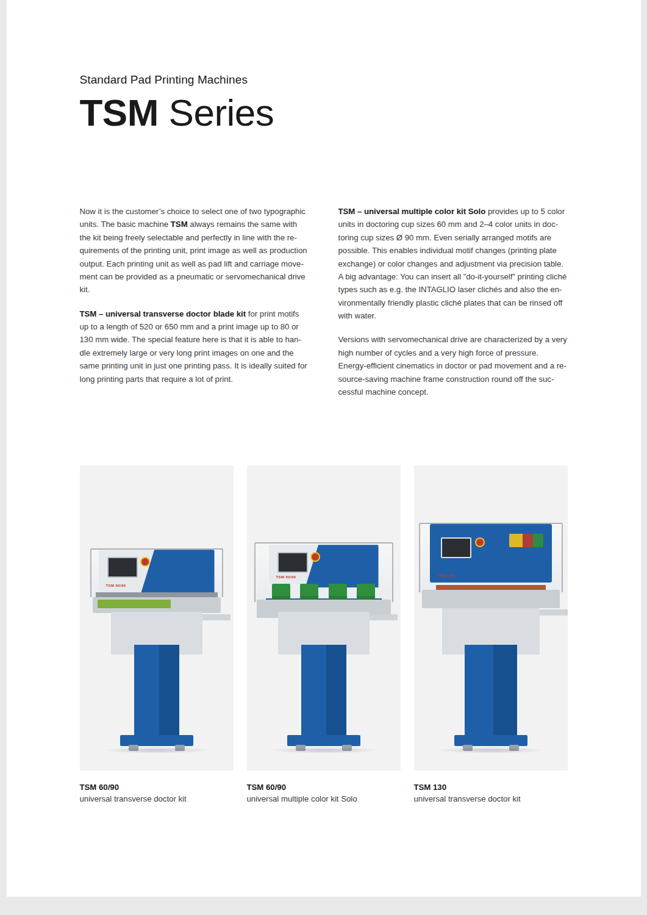Standard Pad Printing Machines
TSM Series
Now it is the customer’s choice to select one of two typographic units. The basic machine TSM always remains the same with the kit being freely selectable and perfectly in line with the requirements of the printing unit, print image as well as production output. Each printing unit as well as pad lift and carriage movement can be provided as a pneumatic or servomechanical drive kit.
TSM – universal transverse doctor blade kit for print motifs up to a length of 520 or 650 mm and a print image up to 80 or 130 mm wide. The special feature here is that it is able to handle extremely large or very long print images on one and the same printing unit in just one printing pass. It is ideally suited for long printing parts that require a lot of print.
TSM – universal multiple color kit Solo provides up to 5 color units in doctoring cup sizes 60 mm and 2–4 color units in doctoring cup sizes Ø 90 mm. Even serially arranged motifs are possible. This enables individual motif changes (printing plate exchange) or color changes and adjustment via precision table. A big advantage: You can insert all ”do-it-yourself” printing cliché types such as e.g. the INTAGLIO laser clichés and also the environmentally friendly plastic cliché plates that can be rinsed off with water.
Versions with servomechanical drive are characterized by a very high number of cycles and a very high force of pressure. Energy-efficient cinematics in doctor or pad movement and a resource-saving machine frame construction round off the successful machine concept.
TSM 60/90
TSM 60/90 universal transverse doctor kit
TSM 60/90
TSM 60/90 universal multiple color kit Solo
TSM 130
TSM 130 universal transverse doctor kit